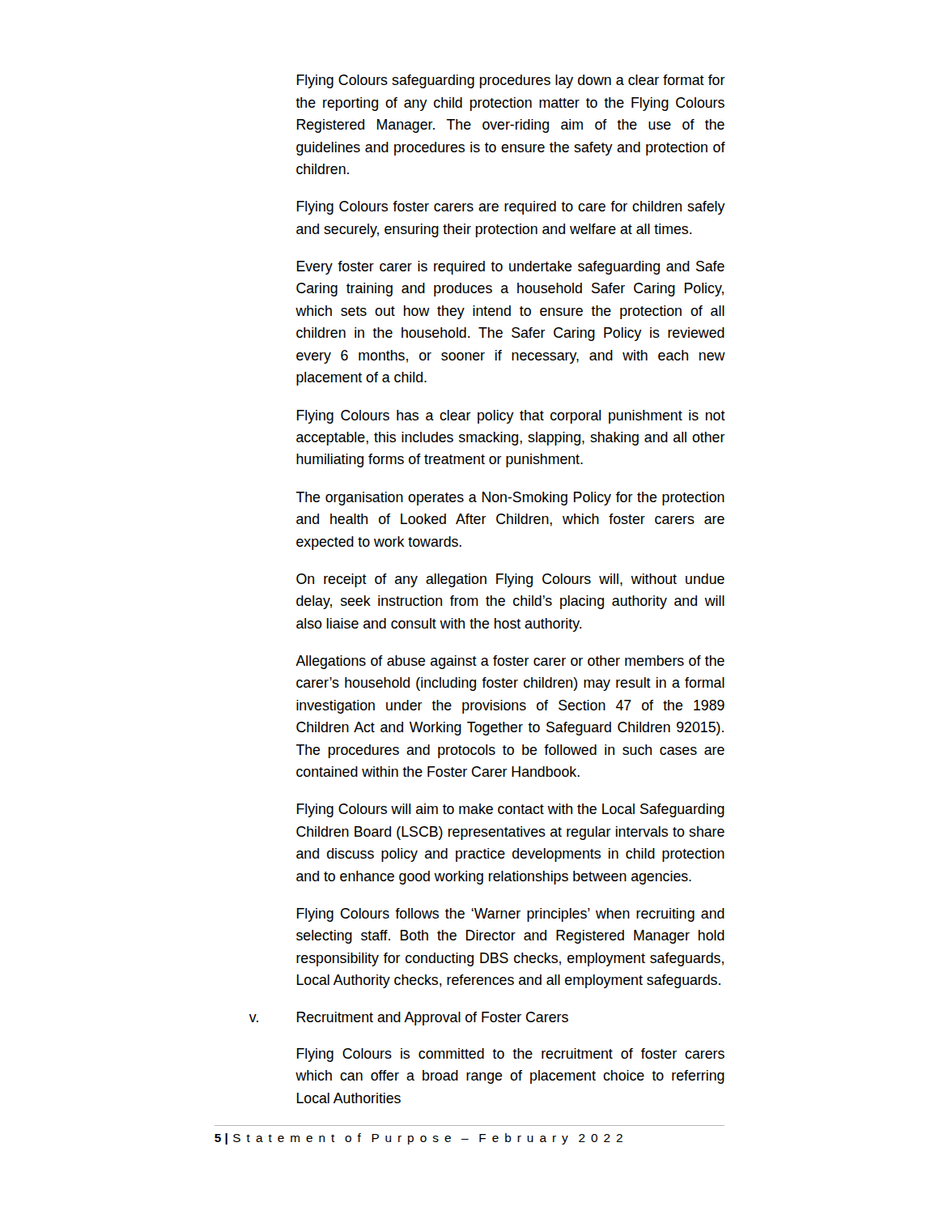Flying Colours safeguarding procedures lay down a clear format for the reporting of any child protection matter to the Flying Colours Registered Manager. The over-riding aim of the use of the guidelines and procedures is to ensure the safety and protection of children.
Flying Colours foster carers are required to care for children safely and securely, ensuring their protection and welfare at all times.
Every foster carer is required to undertake safeguarding and Safe Caring training and produces a household Safer Caring Policy, which sets out how they intend to ensure the protection of all children in the household. The Safer Caring Policy is reviewed every 6 months, or sooner if necessary, and with each new placement of a child.
Flying Colours has a clear policy that corporal punishment is not acceptable, this includes smacking, slapping, shaking and all other humiliating forms of treatment or punishment.
The organisation operates a Non-Smoking Policy for the protection and health of Looked After Children, which foster carers are expected to work towards.
On receipt of any allegation Flying Colours will, without undue delay, seek instruction from the child’s placing authority and will also liaise and consult with the host authority.
Allegations of abuse against a foster carer or other members of the carer’s household (including foster children) may result in a formal investigation under the provisions of Section 47 of the 1989 Children Act and Working Together to Safeguard Children 92015). The procedures and protocols to be followed in such cases are contained within the Foster Carer Handbook.
Flying Colours will aim to make contact with the Local Safeguarding Children Board (LSCB) representatives at regular intervals to share and discuss policy and practice developments in child protection and to enhance good working relationships between agencies.
Flying Colours follows the ‘Warner principles’ when recruiting and selecting staff. Both the Director and Registered Manager hold responsibility for conducting DBS checks, employment safeguards, Local Authority checks, references and all employment safeguards.
v.
Recruitment and Approval of Foster Carers
Flying Colours is committed to the recruitment of foster carers which can offer a broad range of placement choice to referring Local Authorities
5 | S t a t e m e n t o f P u r p o s e – F e b r u a r y 2 0 2 2